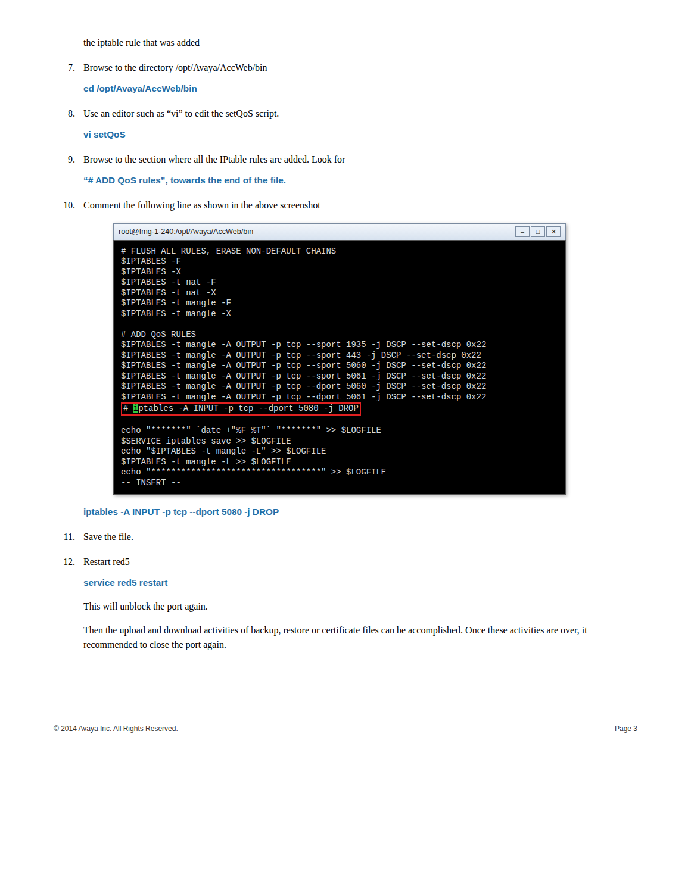the iptable rule that was added
Browse to the directory /opt/Avaya/AccWeb/bin
cd /opt/Avaya/AccWeb/bin
Use an editor such as “vi” to edit the setQoS script.
vi setQoS
Browse to the section where all the IPtable rules are added. Look for
“# ADD QoS rules”, towards the end of the file.
Comment the following line as shown in the above screenshot
root@fmg-1-240:/opt/Avaya/AccWeb/bin –□✕
# FLUSH ALL RULES, ERASE NON-DEFAULT CHAINS $IPTABLES -F $IPTABLES -X $IPTABLES -t nat -F $IPTABLES -t nat -X $IPTABLES -t mangle -F $IPTABLES -t mangle -X # ADD QoS RULES $IPTABLES -t mangle -A OUTPUT -p tcp --sport 1935 -j DSCP --set-dscp 0x22 $IPTABLES -t mangle -A OUTPUT -p tcp --sport 443 -j DSCP --set-dscp 0x22 $IPTABLES -t mangle -A OUTPUT -p tcp --sport 5060 -j DSCP --set-dscp 0x22 $IPTABLES -t mangle -A OUTPUT -p tcp --sport 5061 -j DSCP --set-dscp 0x22 $IPTABLES -t mangle -A OUTPUT -p tcp --dport 5060 -j DSCP --set-dscp 0x22 $IPTABLES -t mangle -A OUTPUT -p tcp --dport 5061 -j DSCP --set-dscp 0x22 # iptables -A INPUT -p tcp --dport 5080 -j DROP echo "*******" `date +"%F %T"` "*******" >> $LOGFILE $SERVICE iptables save >> $LOGFILE echo "$IPTABLES -t mangle -L" >> $LOGFILE $IPTABLES -t mangle -L >> $LOGFILE echo "**********************************" >> $LOGFILE -- INSERT --
iptables -A INPUT -p tcp --dport 5080 -j DROP
Save the file.
Restart red5
service red5 restart
This will unblock the port again.
Then the upload and download activities of backup, restore or certificate files can be accomplished. Once these activities are over, it recommended to close the port again.
© 2014 Avaya Inc. All Rights Reserved. Page 3